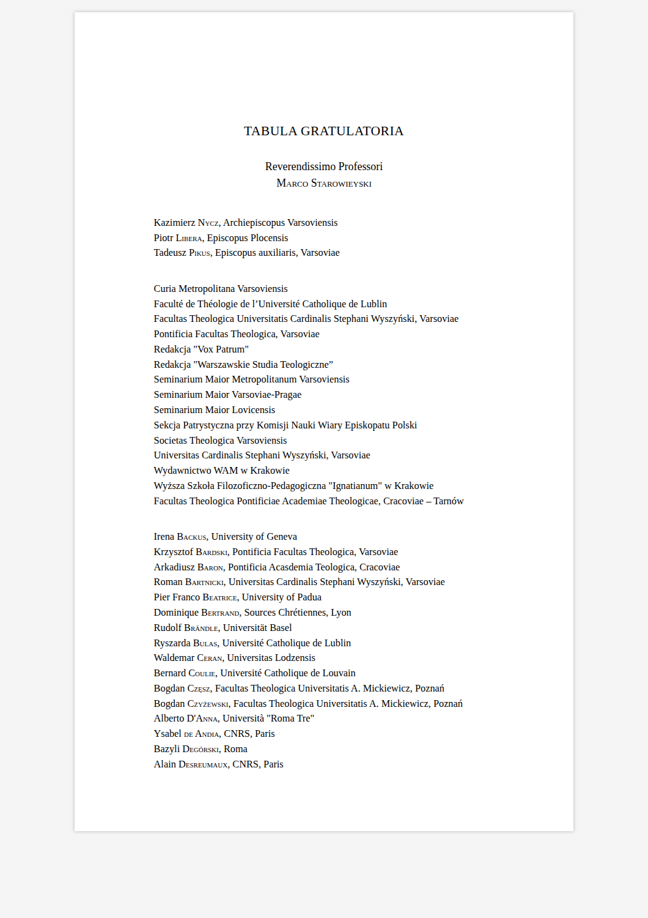TABULA GRATULATORIA
Reverendissimo Professori
Marco Starowieyski
Kazimierz Nycz, Archiepiscopus Varsoviensis
Piotr Libera, Episcopus Plocensis
Tadeusz Pikus, Episcopus auxiliaris, Varsoviae
Curia Metropolitana Varsoviensis
Faculté de Théologie de l’Université Catholique de Lublin
Facultas Theologica Universitatis Cardinalis Stephani Wyszyński, Varsoviae
Pontificia Facultas Theologica, Varsoviae
Redakcja "Vox Patrum"
Redakcja "Warszawskie Studia Teologiczne”
Seminarium Maior Metropolitanum Varsoviensis
Seminarium Maior Varsoviae-Pragae
Seminarium Maior Lovicensis
Sekcja Patrystyczna przy Komisji Nauki Wiary Episkopatu Polski
Societas Theologica Varsoviensis
Universitas Cardinalis Stephani Wyszyński, Varsoviae
Wydawnictwo WAM w Krakowie
Wyższa Szkoła Filozoficzno-Pedagogiczna "Ignatianum" w Krakowie
Facultas Theologica Pontificiae Academiae Theologicae, Cracoviae – Tarnów
Irena Backus, University of Geneva
Krzysztof Bardski, Pontificia Facultas Theologica, Varsoviae
Arkadiusz Baron, Pontificia Acasdemia Teologica, Cracoviae
Roman Bartnicki, Universitas Cardinalis Stephani Wyszyński, Varsoviae
Pier Franco Beatrice, University of Padua
Dominique Bertrand, Sources Chrétiennes, Lyon
Rudolf Brändle, Universität Basel
Ryszarda Bulas, Université Catholique de Lublin
Waldemar Ceran, Universitas Lodzensis
Bernard Coulie, Université Catholique de Louvain
Bogdan Częsz, Facultas Theologica Universitatis A. Mickiewicz, Poznań
Bogdan Czyżewski, Facultas Theologica Universitatis A. Mickiewicz, Poznań
Alberto D'Anna, Università "Roma Tre"
Ysabel de Andia, CNRS, Paris
Bazyli Degórski, Roma
Alain Desreumaux, CNRS, Paris